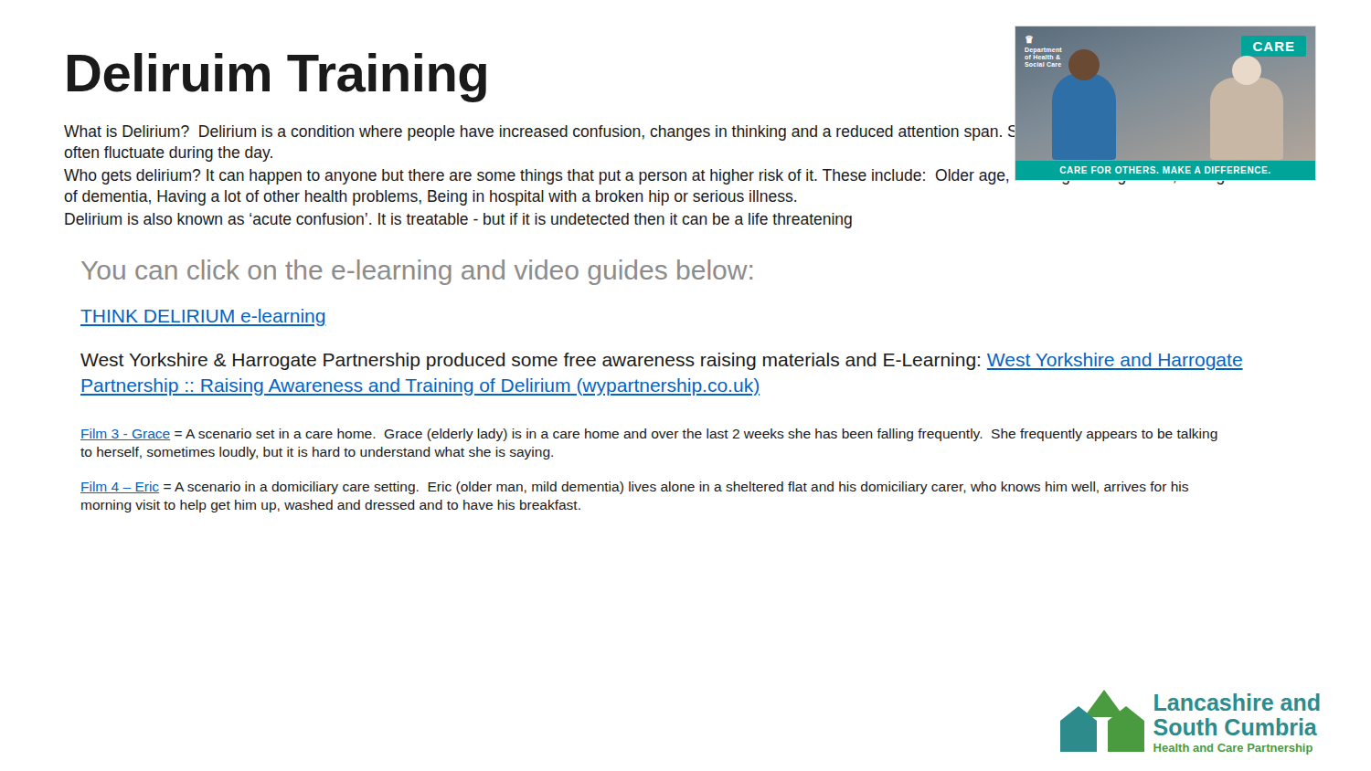♛Department
of Health &
Social Care
CARE
CARE FOR OTHERS. MAKE A DIFFERENCE.
Deliruim Training
What is Delirium? Delirium is a condition where people have increased confusion, changes in thinking and a reduced attention span. Symptoms can develop quickly and often fluctuate during the day.
Who gets delirium? It can happen to anyone but there are some things that put a person at higher risk of it. These include: Older age, Hearing and sight loss, A diagnosis of dementia, Having a lot of other health problems, Being in hospital with a broken hip or serious illness.
Delirium is also known as ‘acute confusion’. It is treatable - but if it is undetected then it can be a life threatening
You can click on the e-learning and video guides below:
THINK DELIRIUM e-learning
West Yorkshire & Harrogate Partnership produced some free awareness raising materials and E-Learning: West Yorkshire and Harrogate Partnership :: Raising Awareness and Training of Delirium (wypartnership.co.uk)
Film 3 - Grace = A scenario set in a care home. Grace (elderly lady) is in a care home and over the last 2 weeks she has been falling frequently. She frequently appears to be talking to herself, sometimes loudly, but it is hard to understand what she is saying.
Film 4 – Eric = A scenario in a domiciliary care setting. Eric (older man, mild dementia) lives alone in a sheltered flat and his domiciliary carer, who knows him well, arrives for his morning visit to help get him up, washed and dressed and to have his breakfast.
Lancashire and South Cumbria Health and Care Partnership